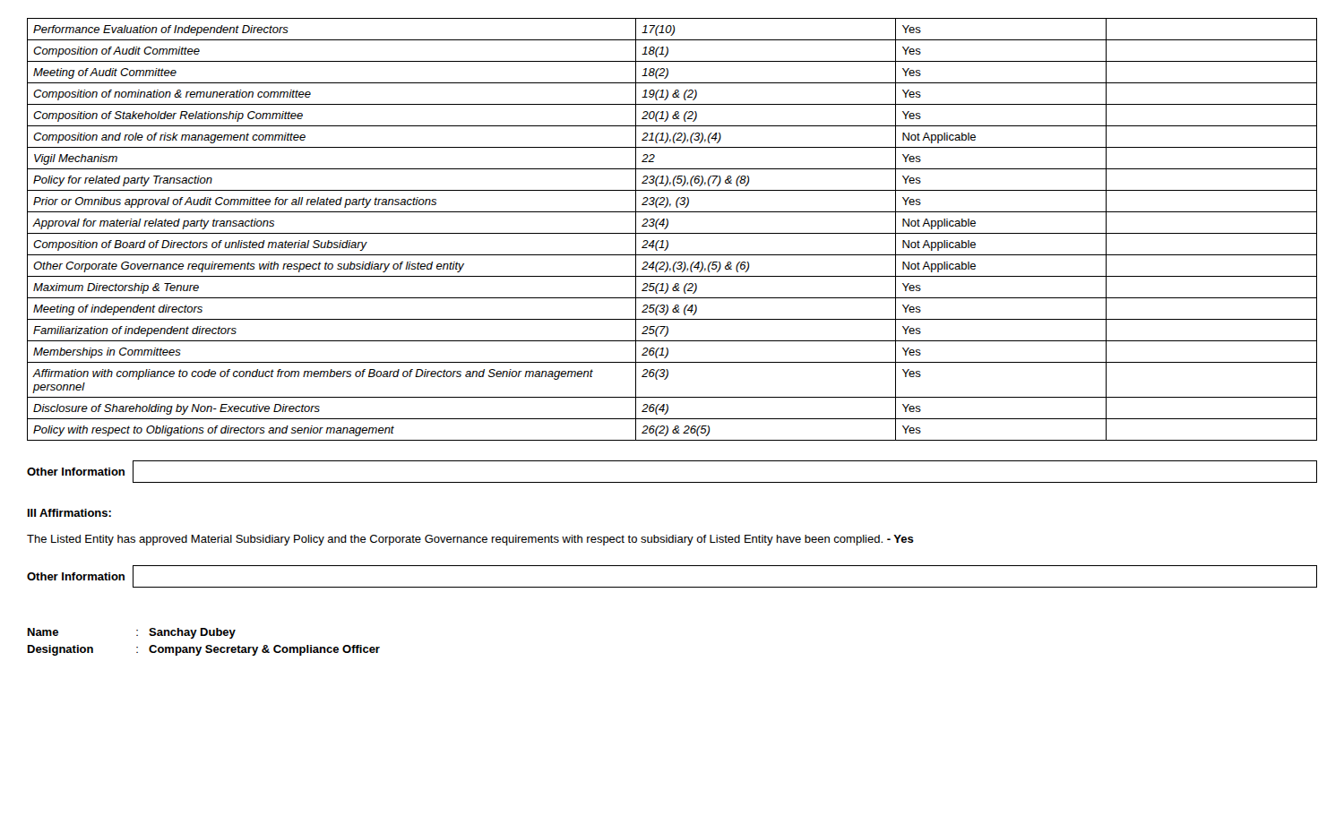| Performance Evaluation of Independent Directors | 17(10) | Yes | |
| Composition of Audit Committee | 18(1) | Yes | |
| Meeting of Audit Committee | 18(2) | Yes | |
| Composition of nomination & remuneration committee | 19(1) & (2) | Yes | |
| Composition of Stakeholder Relationship Committee | 20(1) & (2) | Yes | |
| Composition and role of risk management committee | 21(1),(2),(3),(4) | Not Applicable | |
| Vigil Mechanism | 22 | Yes | |
| Policy for related party Transaction | 23(1),(5),(6),(7) & (8) | Yes | |
| Prior or Omnibus approval of Audit Committee for all related party transactions | 23(2), (3) | Yes | |
| Approval for material related party transactions | 23(4) | Not Applicable | |
| Composition of Board of Directors of unlisted material Subsidiary | 24(1) | Not Applicable | |
| Other Corporate Governance requirements with respect to subsidiary of listed entity | 24(2),(3),(4),(5) & (6) | Not Applicable | |
| Maximum Directorship & Tenure | 25(1) & (2) | Yes | |
| Meeting of independent directors | 25(3) & (4) | Yes | |
| Familiarization of independent directors | 25(7) | Yes | |
| Memberships in Committees | 26(1) | Yes | |
| Affirmation with compliance to code of conduct from members of Board of Directors and Senior management personnel | 26(3) | Yes | |
| Disclosure of Shareholding by Non- Executive Directors | 26(4) | Yes | |
| Policy with respect to Obligations of directors and senior management | 26(2) & 26(5) | Yes | |
Other Information
III Affirmations:
The Listed Entity has approved Material Subsidiary Policy and the Corporate Governance requirements with respect to subsidiary of Listed Entity have been complied. - Yes
Other Information
| Name | : | Sanchay Dubey |
| Designation | : | Company Secretary & Compliance Officer |